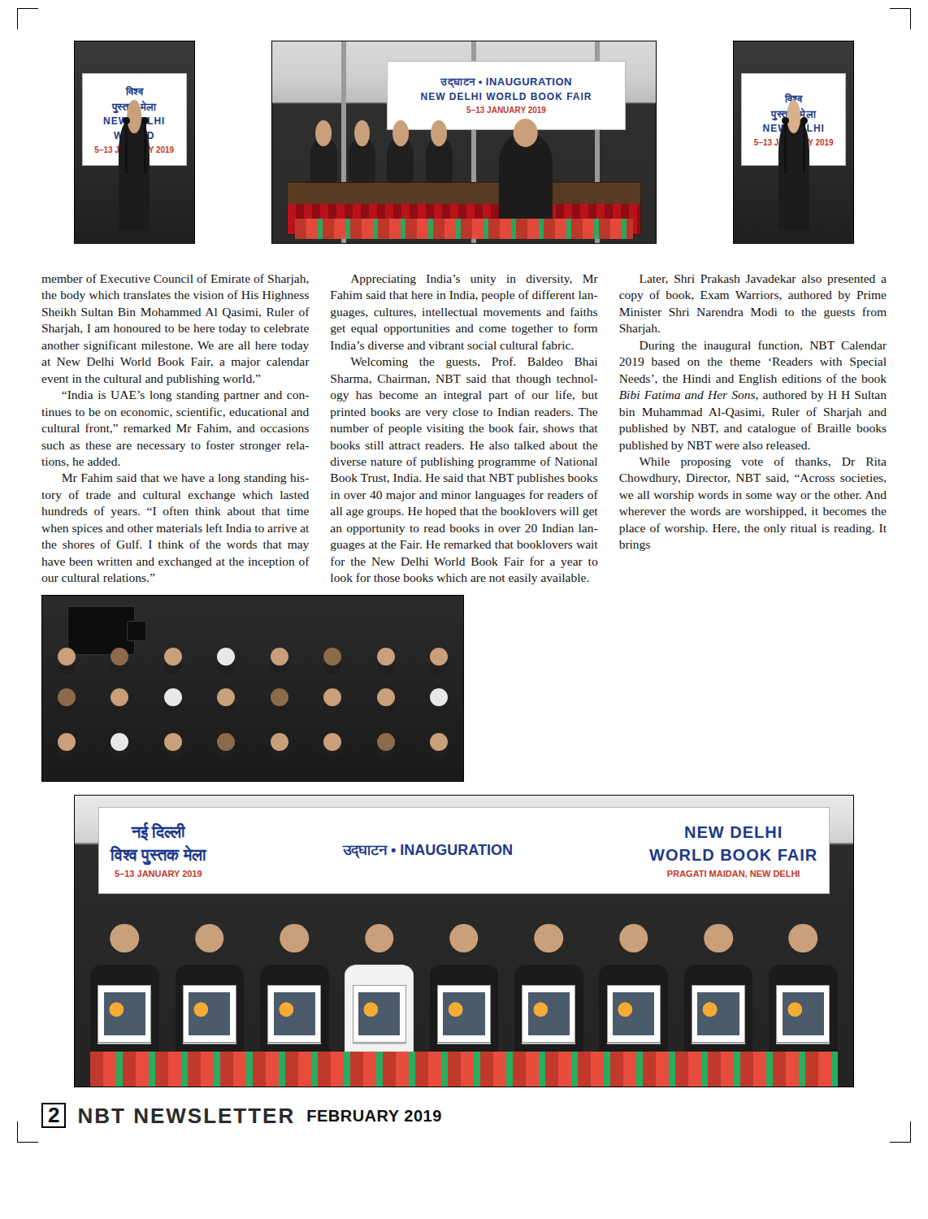विश्व पुस्तक मेला NEW DELHI WORLD 5–13 JANUARY 2019
उद्घाटन • INAUGURATION NEW DELHI WORLD BOOK FAIR 5–13 JANUARY 2019
विश्व पुस्तक मेला NEW DELHI 5–13 JANUARY 2019
member of Executive Council of Emirate of Sharjah, the body which translates the vision of His Highness Sheikh Sultan Bin Mohammed Al Qasimi, Ruler of Sharjah, I am honoured to be here today to celebrate another significant milestone. We are all here today at New Delhi World Book Fair, a major calendar event in the cultural and publishing world.”
“India is UAE’s long standing partner and continues to be on economic, scientific, educational and cultural front,” remarked Mr Fahim, and occasions such as these are necessary to foster stronger relations, he added.
Mr Fahim said that we have a long standing history of trade and cultural exchange which lasted hundreds of years. “I often think about that time when spices and other materials left India to arrive at the shores of Gulf. I think of the words that may have been written and exchanged at the inception of our cultural relations.”
Appreciating India’s unity in diversity, Mr Fahim said that here in India, people of different languages, cultures, intellectual movements and faiths get equal opportunities and come together to form India’s diverse and vibrant social cultural fabric.
Welcoming the guests, Prof. Baldeo Bhai Sharma, Chairman, NBT said that though technology has become an integral part of our life, but printed books are very close to Indian readers. The number of people visiting the book fair, shows that books still attract readers. He also talked about the diverse nature of publishing programme of National Book Trust, India. He said that NBT publishes books in over 40 major and minor languages for readers of all age groups. He hoped that the booklovers will get an opportunity to read books in over 20 Indian languages at the Fair. He remarked that booklovers wait for the New Delhi World Book Fair for a year to look for those books which are not easily available.
Later, Shri Prakash Javadekar also presented a copy of book, Exam Warriors, authored by Prime Minister Shri Narendra Modi to the guests from Sharjah.
During the inaugural function, NBT Calendar 2019 based on the theme ‘Readers with Special Needs’, the Hindi and English editions of the book Bibi Fatima and Her Sons, authored by H H Sultan bin Muhammad Al-Qasimi, Ruler of Sharjah and published by NBT, and catalogue of Braille books published by NBT were also released.
While proposing vote of thanks, Dr Rita Chowdhury, Director, NBT said, “Across societies, we all worship words in some way or the other. And wherever the words are worshipped, it becomes the place of worship. Here, the only ritual is reading. It brings
नई दिल्ली विश्व पुस्तक मेला 5–13 JANUARY 2019
उद्घाटन • INAUGURATION
NEW DELHI WORLD BOOK FAIR PRAGATI MAIDAN, NEW DELHI
2 NBT NEWSLETTER FEBRUARY 2019